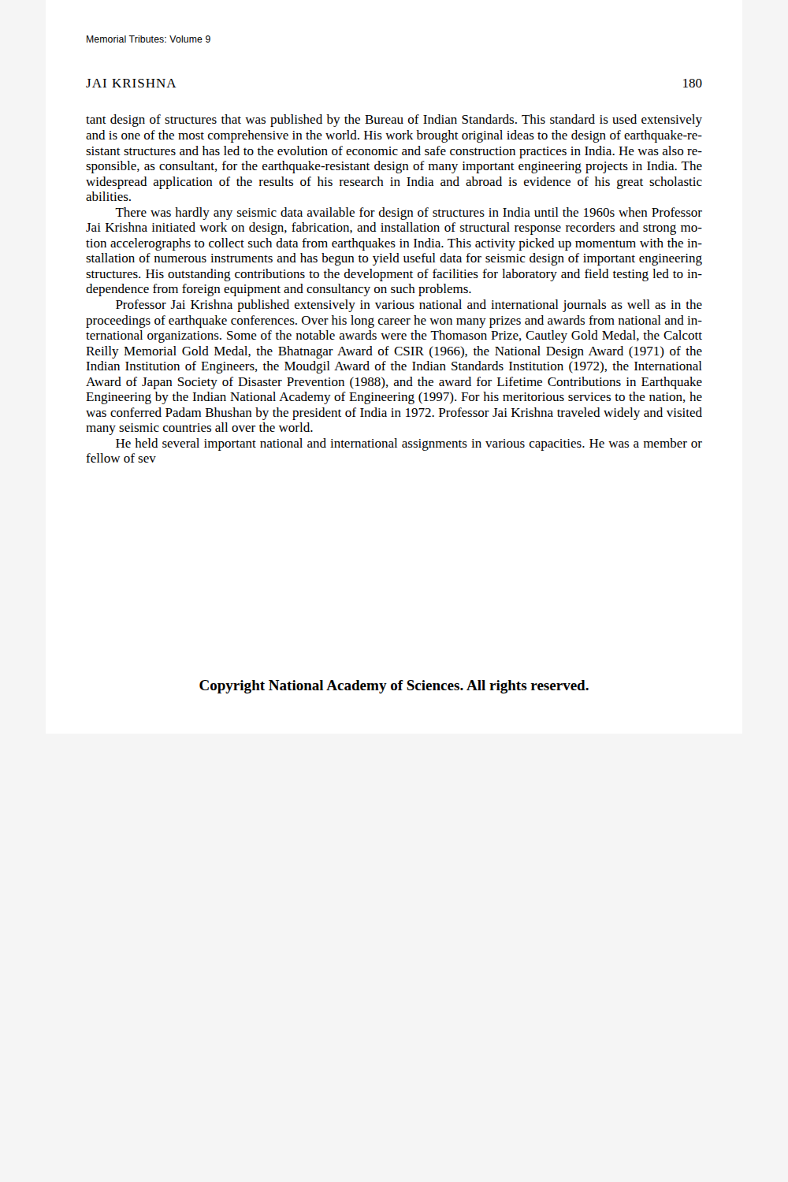Memorial Tributes: Volume 9
JAI KRISHNA
180
tant design of structures that was published by the Bureau of Indian Standards. This standard is used extensively and is one of the most comprehensive in the world. His work brought original ideas to the design of earthquake-resistant structures and has led to the evolution of economic and safe construction practices in India. He was also responsible, as consultant, for the earthquake-resistant design of many important engineering projects in India. The widespread application of the results of his research in India and abroad is evidence of his great scholastic abilities.
There was hardly any seismic data available for design of structures in India until the 1960s when Professor Jai Krishna initiated work on design, fabrication, and installation of structural response recorders and strong motion accelerographs to collect such data from earthquakes in India. This activity picked up momentum with the installation of numerous instruments and has begun to yield useful data for seismic design of important engineering structures. His outstanding contributions to the development of facilities for laboratory and field testing led to independence from foreign equipment and consultancy on such problems.
Professor Jai Krishna published extensively in various national and international journals as well as in the proceedings of earthquake conferences. Over his long career he won many prizes and awards from national and international organizations. Some of the notable awards were the Thomason Prize, Cautley Gold Medal, the Calcott Reilly Memorial Gold Medal, the Bhatnagar Award of CSIR (1966), the National Design Award (1971) of the Indian Institution of Engineers, the Moudgil Award of the Indian Standards Institution (1972), the International Award of Japan Society of Disaster Prevention (1988), and the award for Lifetime Contributions in Earthquake Engineering by the Indian National Academy of Engineering (1997). For his meritorious services to the nation, he was conferred Padam Bhushan by the president of India in 1972. Professor Jai Krishna traveled widely and visited many seismic countries all over the world.
He held several important national and international assignments in various capacities. He was a member or fellow of sev
Copyright National Academy of Sciences. All rights reserved.